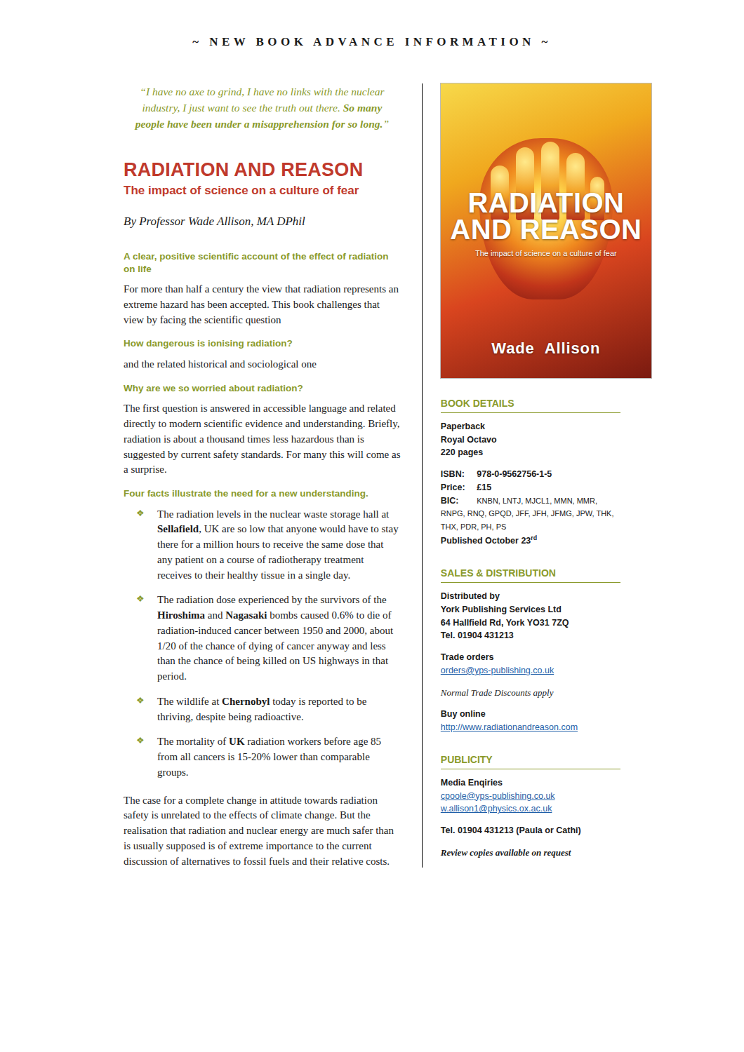~ NEW BOOK ADVANCE INFORMATION ~
“I have no axe to grind, I have no links with the nuclear industry, I just want to see the truth out there. So many people have been under a misapprehension for so long.”
RADIATION AND REASON
The impact of science on a culture of fear
By Professor Wade Allison, MA DPhil
A clear, positive scientific account of the effect of radiation on life
For more than half a century the view that radiation represents an extreme hazard has been accepted. This book challenges that view by facing the scientific question
How dangerous is ionising radiation?
and the related historical and sociological one
Why are we so worried about radiation?
The first question is answered in accessible language and related directly to modern scientific evidence and understanding. Briefly, radiation is about a thousand times less hazardous than is suggested by current safety standards. For many this will come as a surprise.
Four facts illustrate the need for a new understanding.
The radiation levels in the nuclear waste storage hall at Sellafield, UK are so low that anyone would have to stay there for a million hours to receive the same dose that any patient on a course of radiotherapy treatment receives to their healthy tissue in a single day.
The radiation dose experienced by the survivors of the Hiroshima and Nagasaki bombs caused 0.6% to die of radiation-induced cancer between 1950 and 2000, about 1/20 of the chance of dying of cancer anyway and less than the chance of being killed on US highways in that period.
The wildlife at Chernobyl today is reported to be thriving, despite being radioactive.
The mortality of UK radiation workers before age 85 from all cancers is 15-20% lower than comparable groups.
The case for a complete change in attitude towards radiation safety is unrelated to the effects of climate change. But the realisation that radiation and nuclear energy are much safer than is usually supposed is of extreme importance to the current discussion of alternatives to fossil fuels and their relative costs.
RADIATION AND REASON
The impact of science on a culture of fear
Wade Allison
BOOK DETAILS
Paperback
Royal Octavo
220 pages
ISBN: 978-0-9562756-1-5 Price: £15 BIC: KNBN, LNTJ, MJCL1, MMN, MMR, RNPG, RNQ, GPQD, JFF, JFH, JFMG, JPW, THK, THX, PDR, PH, PS Published October 23rd
SALES & DISTRIBUTION
Distributed by
York Publishing Services Ltd
64 Hallfield Rd, York YO31 7ZQ
Tel. 01904 431213
Trade orders
orders@yps-publishing.co.uk
Normal Trade Discounts apply
Buy online
http://www.radiationandreason.com
PUBLICITY
Media Enqiries
cpoole@yps-publishing.co.uk
w.allison1@physics.ox.ac.uk
Tel. 01904 431213 (Paula or Cathi)
Review copies available on request